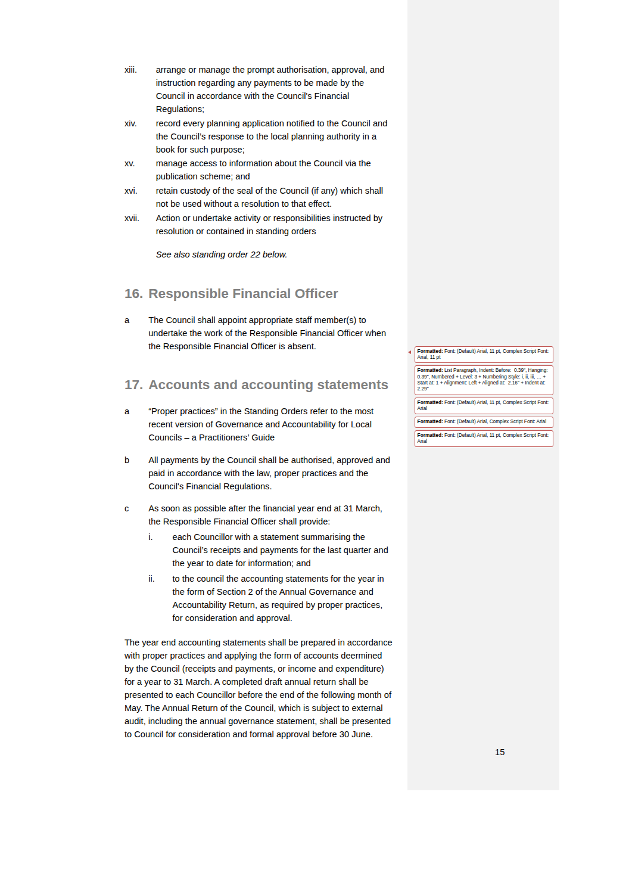arrange or manage the prompt authorisation, approval, and instruction regarding any payments to be made by the Council in accordance with the Council's Financial Regulations;
record every planning application notified to the Council and the Council’s response to the local planning authority in a book for such purpose;
manage access to information about the Council via the publication scheme; and
retain custody of the seal of the Council (if any) which shall not be used without a resolution to that effect.
Action or undertake activity or responsibilities instructed by resolution or contained in standing orders
See also standing order 22 below.
16. Responsible Financial Officer
a
The Council shall appoint appropriate staff member(s) to undertake the work of the Responsible Financial Officer when the Responsible Financial Officer is absent.
17. Accounts and accounting statements
a
“Proper practices” in the Standing Orders refer to the most recent version of Governance and Accountability for Local Councils – a Practitioners’ Guide
b
All payments by the Council shall be authorised, approved and paid in accordance with the law, proper practices and the Council's Financial Regulations.
c
As soon as possible after the financial year end at 31 March, the Responsible Financial Officer shall provide:
each Councillor with a statement summarising the Council’s receipts and payments for the last quarter and the year to date for information; and
to the council the accounting statements for the year in the form of Section 2 of the Annual Governance and Accountability Return, as required by proper practices, for consideration and approval.
The year end accounting statements shall be prepared in accordance with proper practices and applying the form of accounts deermined by the Council (receipts and payments, or income and expenditure) for a year to 31 March. A completed draft annual return shall be presented to each Councillor before the end of the following month of May. The Annual Return of the Council, which is subject to external audit, including the annual governance statement, shall be presented to Council for consideration and formal approval before 30 June.
Formatted: Font: (Default) Arial, 11 pt, Complex Script Font: Arial, 11 pt
Formatted: List Paragraph, Indent: Before: 0.39", Hanging: 0.39", Numbered + Level: 3 + Numbering Style: i, ii, iii, … + Start at: 1 + Alignment: Left + Aligned at: 2.16" + Indent at: 2.29"
Formatted: Font: (Default) Arial, 11 pt, Complex Script Font: Arial
Formatted: Font: (Default) Arial, Complex Script Font: Arial
Formatted: Font: (Default) Arial, 11 pt, Complex Script Font: Arial
15